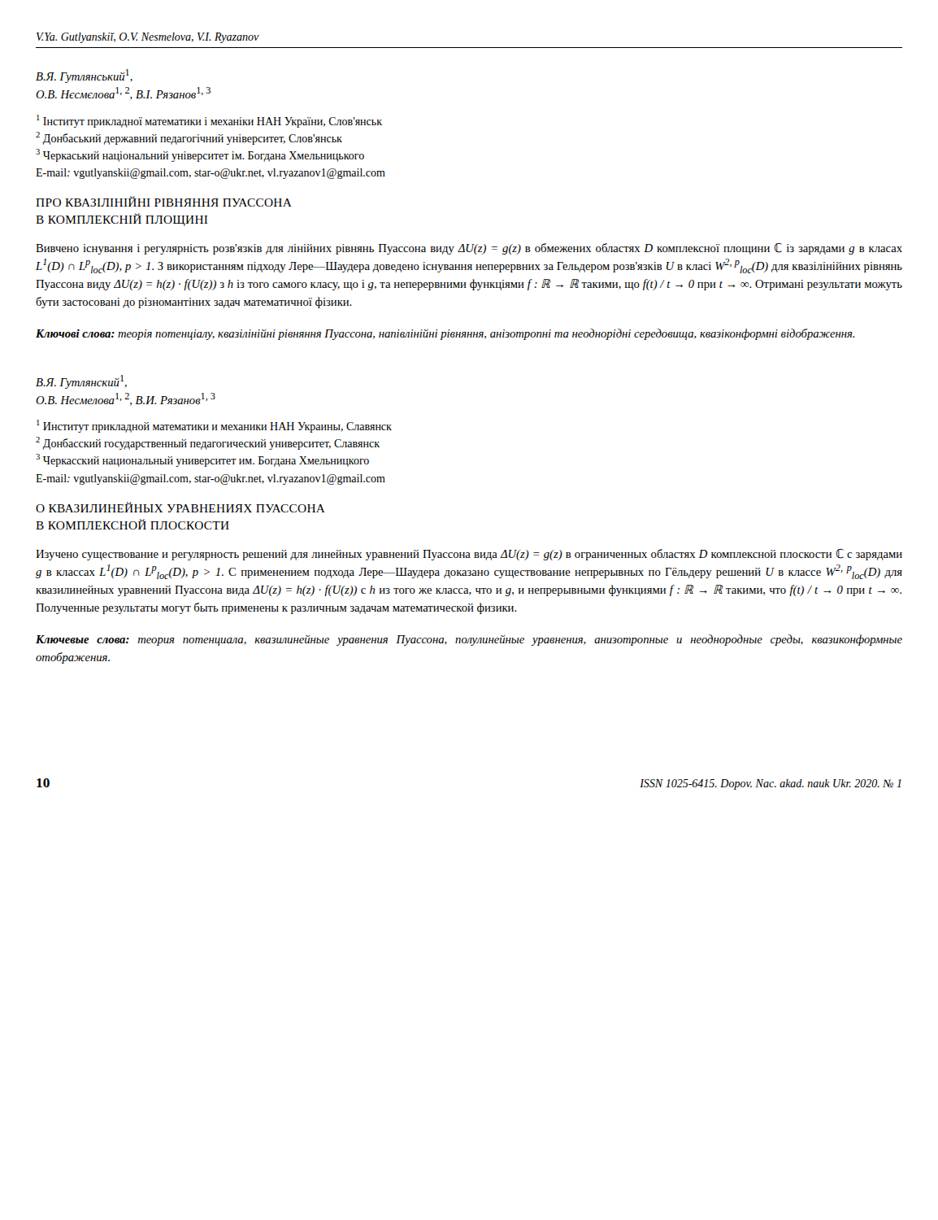V.Ya. Gutlyanskiĭ, O.V. Nesmelova, V.I. Ryazanov
В.Я. Гутлянський1,
О.В. Нєсмєлова1, 2, В.І. Рязанов1, 3
1 Інститут прикладної математики і механіки НАН України, Слов'янськ
2 Донбаський державний педагогічний університет, Слов'янськ
3 Черкаський національний університет ім. Богдана Хмельницького
E-mail: vgutlyanskii@gmail.com, star-o@ukr.net, vl.ryazanov1@gmail.com
Про квазілінійні рівняння Пуассона
в комплексній площині
Вивчено існування і регулярність розв'язків для лінійних рівнянь Пуассона виду ΔU(z) = g(z) в обмежених областях D комплексної площини ℂ із зарядами g в класах L1(D) ∩ Lploc(D), p > 1. З використанням підходу Лере—Шаудера доведено існування неперервних за Гельдером розв'язків U в класі W2, ploc(D) для квазілінійних рівнянь Пуассона виду ΔU(z) = h(z) · f(U(z)) з h із того самого класу, що і g, та неперервними функціями f : ℝ → ℝ такими, що f(t) / t → 0 при t → ∞. Отримані результати можуть бути застосовані до різномантіних задач математичної фізики.
Ключові слова: теорія потенціалу, квазілінійні рівняння Пуассона, напівлінійні рівняння, анізотропні та неоднорідні середовища, квазіконформні відображення.
В.Я. Гутлянский1,
О.В. Несмелова1, 2, В.И. Рязанов1, 3
1 Институт прикладной математики и механики НАН Украины, Славянск
2 Донбасский государственный педагогический университет, Славянск
3 Черкасский национальный университет им. Богдана Хмельницкого
E-mail: vgutlyanskii@gmail.com, star-o@ukr.net, vl.ryazanov1@gmail.com
О квазилинейных уравнениях Пуассона
в комплексной плоскости
Изучено существование и регулярность решений для линейных уравнений Пуассона вида ΔU(z) = g(z) в ограниченных областях D комплексной плоскости ℂ с зарядами g в классах L1(D) ∩ Lploc(D), p > 1. С применением подхода Лере—Шаудера доказано существование непрерывных по Гёльдеру решений U в классе W2, ploc(D) для квазилинейных уравнений Пуассона вида ΔU(z) = h(z) · f(U(z)) с h из того же класса, что и g, и непрерывными функциями f : ℝ → ℝ такими, что f(t) / t → 0 при t → ∞. Полученные результаты могут быть применены к различным задачам математической физики.
Ключевые слова: теория потенциала, квазилинейные уравнения Пуассона, полулинейные уравнения, анизотропные и неоднородные среды, квазиконформные отображения.
10 ISSN 1025-6415. Dopov. Nac. akad. nauk Ukr. 2020. № 1